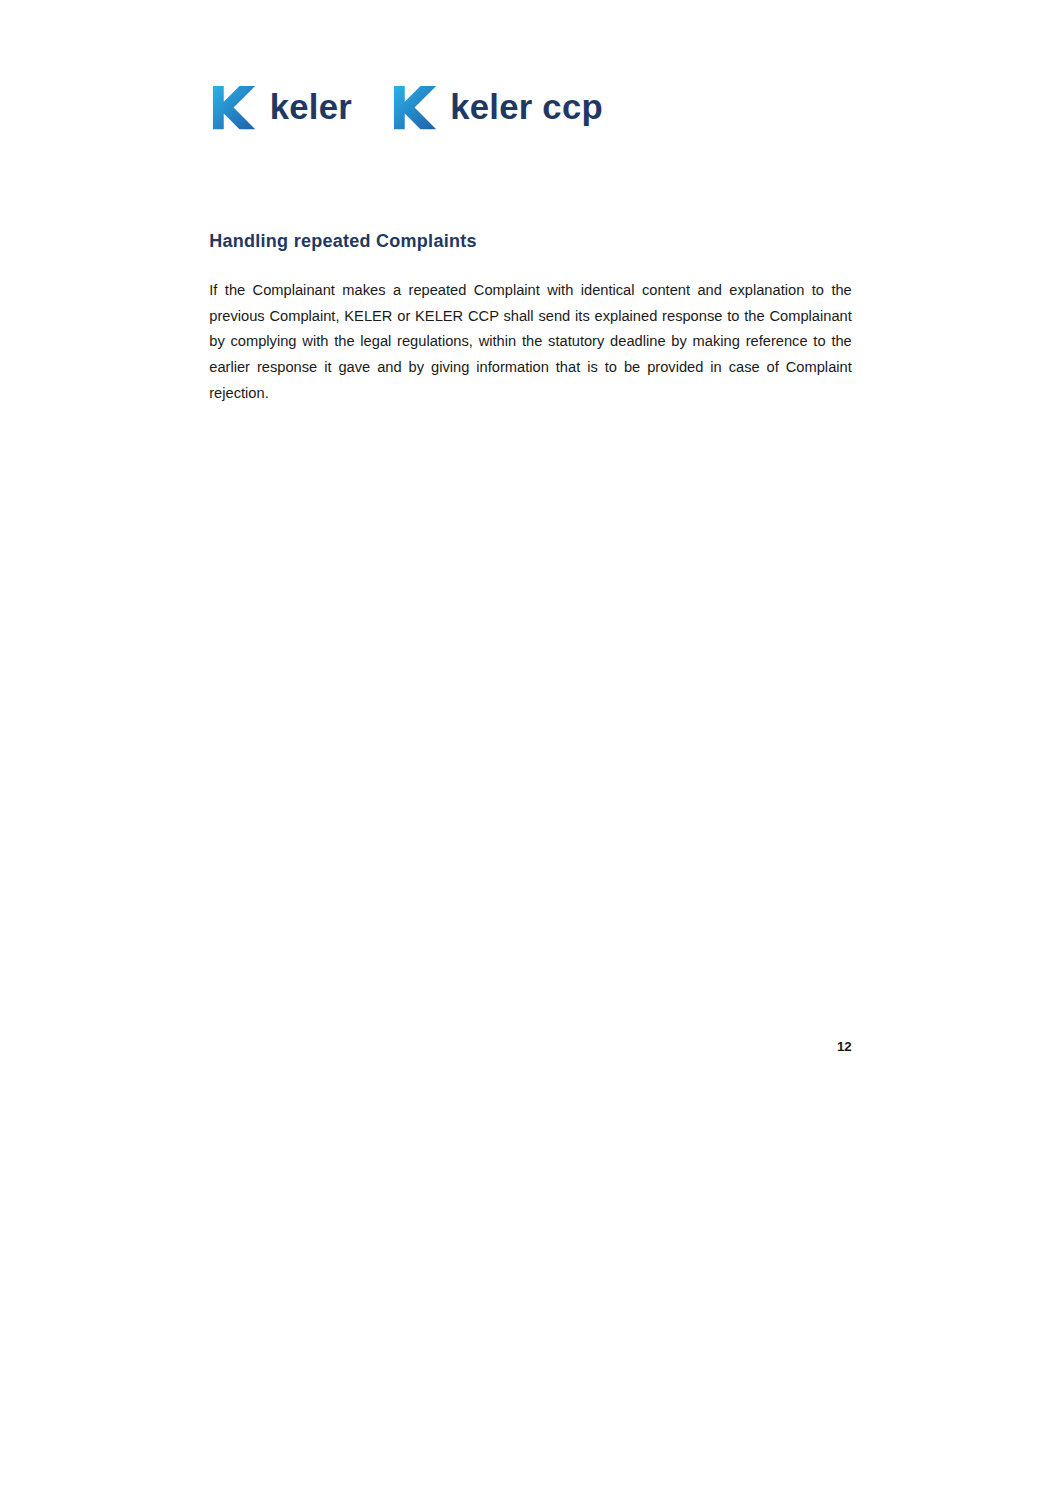keler
keler ccp
Handling repeated Complaints
If the Complainant makes a repeated Complaint with identical content and explanation to the previous Complaint, KELER or KELER CCP shall send its explained response to the Complainant by complying with the legal regulations, within the statutory deadline by making reference to the earlier response it gave and by giving information that is to be provided in case of Complaint rejection.
12